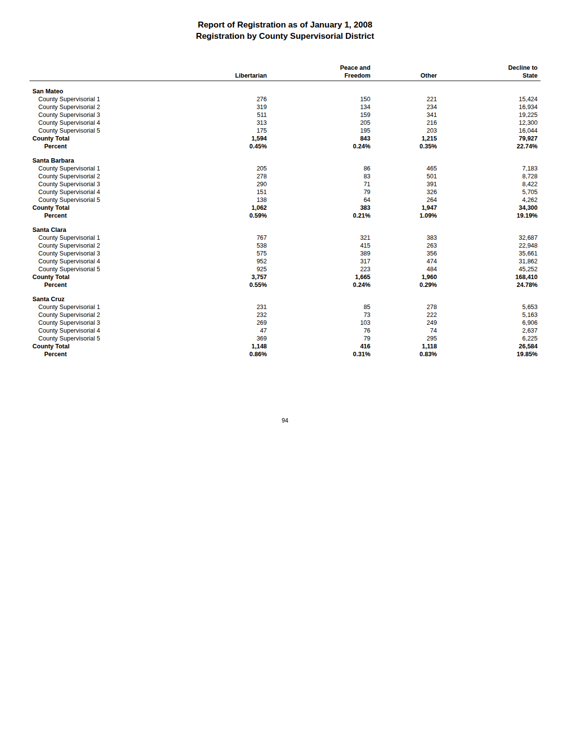Report of Registration as of January 1, 2008
Registration by County Supervisorial District
| | | Peace and | | Decline to |
| --- | --- | --- | --- | --- |
| | Libertarian | Freedom | Other | State |
| San Mateo | | | | |
| County Supervisorial 1 | 276 | 150 | 221 | 15,424 |
| County Supervisorial 2 | 319 | 134 | 234 | 16,934 |
| County Supervisorial 3 | 511 | 159 | 341 | 19,225 |
| County Supervisorial 4 | 313 | 205 | 216 | 12,300 |
| County Supervisorial 5 | 175 | 195 | 203 | 16,044 |
| County Total | 1,594 | 843 | 1,215 | 79,927 |
| Percent | 0.45% | 0.24% | 0.35% | 22.74% |
| Santa Barbara | | | | |
| County Supervisorial 1 | 205 | 86 | 465 | 7,183 |
| County Supervisorial 2 | 278 | 83 | 501 | 8,728 |
| County Supervisorial 3 | 290 | 71 | 391 | 8,422 |
| County Supervisorial 4 | 151 | 79 | 326 | 5,705 |
| County Supervisorial 5 | 138 | 64 | 264 | 4,262 |
| County Total | 1,062 | 383 | 1,947 | 34,300 |
| Percent | 0.59% | 0.21% | 1.09% | 19.19% |
| Santa Clara | | | | |
| County Supervisorial 1 | 767 | 321 | 383 | 32,687 |
| County Supervisorial 2 | 538 | 415 | 263 | 22,948 |
| County Supervisorial 3 | 575 | 389 | 356 | 35,661 |
| County Supervisorial 4 | 952 | 317 | 474 | 31,862 |
| County Supervisorial 5 | 925 | 223 | 484 | 45,252 |
| County Total | 3,757 | 1,665 | 1,960 | 168,410 |
| Percent | 0.55% | 0.24% | 0.29% | 24.78% |
| Santa Cruz | | | | |
| County Supervisorial 1 | 231 | 85 | 278 | 5,653 |
| County Supervisorial 2 | 232 | 73 | 222 | 5,163 |
| County Supervisorial 3 | 269 | 103 | 249 | 6,906 |
| County Supervisorial 4 | 47 | 76 | 74 | 2,637 |
| County Supervisorial 5 | 369 | 79 | 295 | 6,225 |
| County Total | 1,148 | 416 | 1,118 | 26,584 |
| Percent | 0.86% | 0.31% | 0.83% | 19.85% |
94